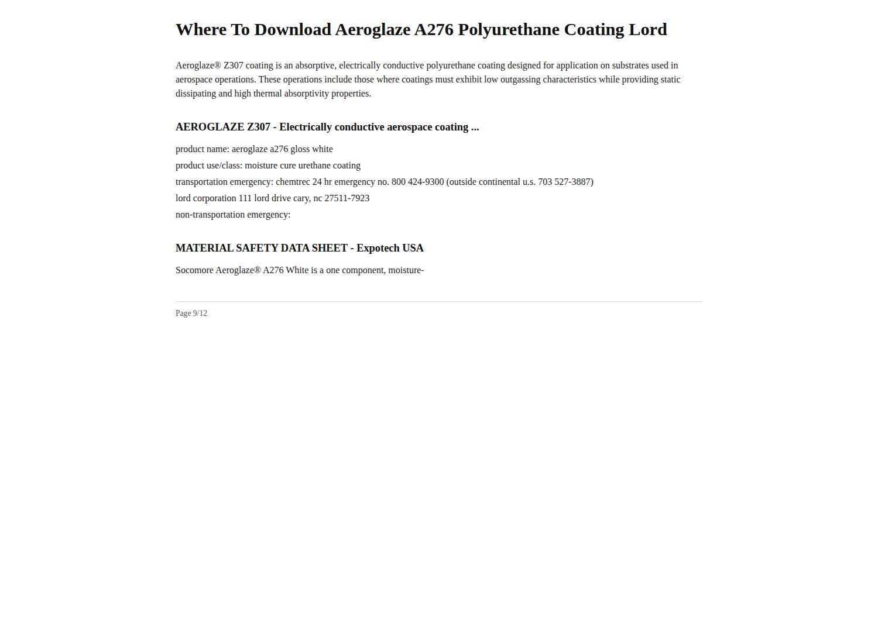Where To Download Aeroglaze A276 Polyurethane Coating Lord
Aeroglaze® Z307 coating is an absorptive, electrically conductive polyurethane coating designed for application on substrates used in aerospace operations. These operations include those where coatings must exhibit low outgassing characteristics while providing static dissipating and high thermal absorptivity properties.
AEROGLAZE Z307 - Electrically conductive aerospace coating ...
product name: aeroglaze a276 gloss white
product use/class: moisture cure urethane coating
transportation emergency: chemtrec 24 hr emergency no. 800 424-9300 (outside continental u.s. 703 527-3887)
lord corporation 111 lord drive cary, nc 27511-7923
non-transportation emergency:
MATERIAL SAFETY DATA SHEET - Expotech USA
Socomore Aeroglaze® A276 White is a one component, moisture-
Page 9/12